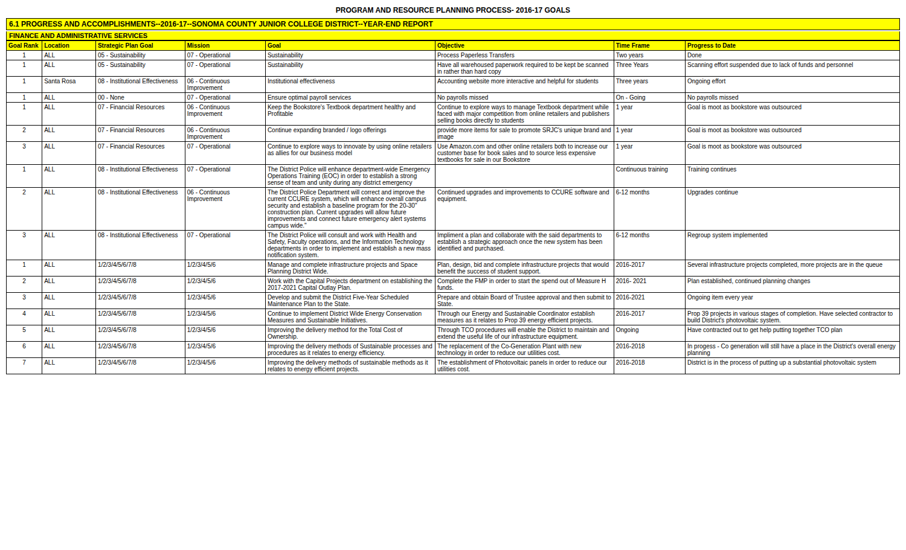PROGRAM AND RESOURCE PLANNING PROCESS- 2016-17 GOALS
6.1 PROGRESS AND ACCOMPLISHMENTS--2016-17--SONOMA COUNTY JUNIOR COLLEGE DISTRICT--YEAR-END REPORT
FINANCE AND ADMINISTRATIVE SERVICES
| Goal Rank | Location | Strategic Plan Goal | Mission | Goal | Objective | Time Frame | Progress to Date |
| --- | --- | --- | --- | --- | --- | --- | --- |
| 1 | ALL | 05 - Sustainability | 07 - Operational | Sustainability | Process Paperless Transfers | Two years | Done |
| 1 | ALL | 05 - Sustainability | 07 - Operational | Sustainability | Have all warehoused paperwork required to be kept be scanned in rather than hard copy | Three Years | Scanning effort suspended due to lack of funds and personnel |
| 1 | Santa Rosa | 08 - Institutional Effectiveness | 06 - Continuous Improvement | Institutional effectiveness | Accounting website more interactive and helpful for students | Three years | Ongoing effort |
| 1 | ALL | 00 - None | 07 - Operational | Ensure optimal payroll services | No payrolls missed | On - Going | No payrolls missed |
| 1 | ALL | 07 - Financial Resources | 06 - Continuous Improvement | Keep the Bookstore's Textbook department healthy and Profitable | Continue to explore ways to manage Textbook department while faced with major competition from online retailers and publishers selling books directly to students | 1 year | Goal is moot as bookstore was outsourced |
| 2 | ALL | 07 - Financial Resources | 06 - Continuous Improvement | Continue expanding branded / logo offerings | provide more items for sale to promote SRJC's unique brand and image | 1 year | Goal is moot as bookstore was outsourced |
| 3 | ALL | 07 - Financial Resources | 07 - Operational | Continue to explore ways to innovate by using online retailers as allies for our business model | Use Amazon.com and other online retailers both to increase our customer base for book sales and to source less expensive textbooks for sale in our Bookstore | 1 year | Goal is moot as bookstore was outsourced |
| 1 | ALL | 08 - Institutional Effectiveness | 07 - Operational | The District Police will enhance department-wide Emergency Operations Training (EOC) in order to establish a strong sense of team and unity during any district emergency | | Continuous training | Training continues |
| 2 | ALL | 08 - Institutional Effectiveness | 06 - Continuous Improvement | The District Police Department will correct and improve the current CCURE system, which will enhance overall campus security and establish a baseline program for the 20-30" construction plan. Current upgrades will allow future improvements and connect future emergency alert systems campus wide." | Continued upgrades and improvements to CCURE software and equipment. | 6-12 months | Upgrades continue |
| 3 | ALL | 08 - Institutional Effectiveness | 07 - Operational | The District Police will consult and work with Health and Safety, Faculty operations, and the Information Technology departments in order to implement and establish a new mass notification system. | Impliment a plan and collaborate with the said departments to establish a strategic approach once the new system has been identified and purchased. | 6-12 months | Regroup system implemented |
| 1 | ALL | 1/2/3/4/5/6/7/8 | 1/2/3/4/5/6 | Manage and complete infrastructure projects and Space Planning District Wide. | Plan, design, bid and complete infrastructure projects that would benefit the success of student support. | 2016-2017 | Several infrastructure projects completed, more projects are in the queue |
| 2 | ALL | 1/2/3/4/5/6/7/8 | 1/2/3/4/5/6 | Work with the Capital Projects department on establishing the 2017-2021 Capital Outlay Plan. | Complete the FMP in order to start the spend out of Measure H funds. | 2016- 2021 | Plan established, continued planning changes |
| 3 | ALL | 1/2/3/4/5/6/7/8 | 1/2/3/4/5/6 | Develop and submit the District Five-Year Scheduled Maintenance Plan to the State. | Prepare and obtain Board of Trustee approval and then submit to State. | 2016-2021 | Ongoing item every year |
| 4 | ALL | 1/2/3/4/5/6/7/8 | 1/2/3/4/5/6 | Continue to implement District Wide Energy Conservation Measures and Sustainable Initiatives. | Through our Energy and Sustainable Coordinator establish measures as it relates to Prop 39 energy efficient projects. | 2016-2017 | Prop 39 projects in various stages of completion. Have selected contractor to build District's photovoltaic system. |
| 5 | ALL | 1/2/3/4/5/6/7/8 | 1/2/3/4/5/6 | Improving the delivery method for the Total Cost of Ownership. | Through TCO procedures will enable the District to maintain and extend the useful life of our infrastructure equipment. | Ongoing | Have contracted out to get help putting together TCO plan |
| 6 | ALL | 1/2/3/4/5/6/7/8 | 1/2/3/4/5/6 | Improving the delivery methods of Sustainable processes and procedures as it relates to energy efficiency. | The replacement of the Co-Generation Plant with new technology in order to reduce our utilities cost. | 2016-2018 | In progess - Co generation will still have a place in the District's overall energy planning |
| 7 | ALL | 1/2/3/4/5/6/7/8 | 1/2/3/4/5/6 | Improving the delivery methods of sustainable methods as it relates to energy efficient projects. | The establishment of Photovoltaic panels in order to reduce our utilities cost. | 2016-2018 | District is in the process of putting up a substantial photovoltaic system |